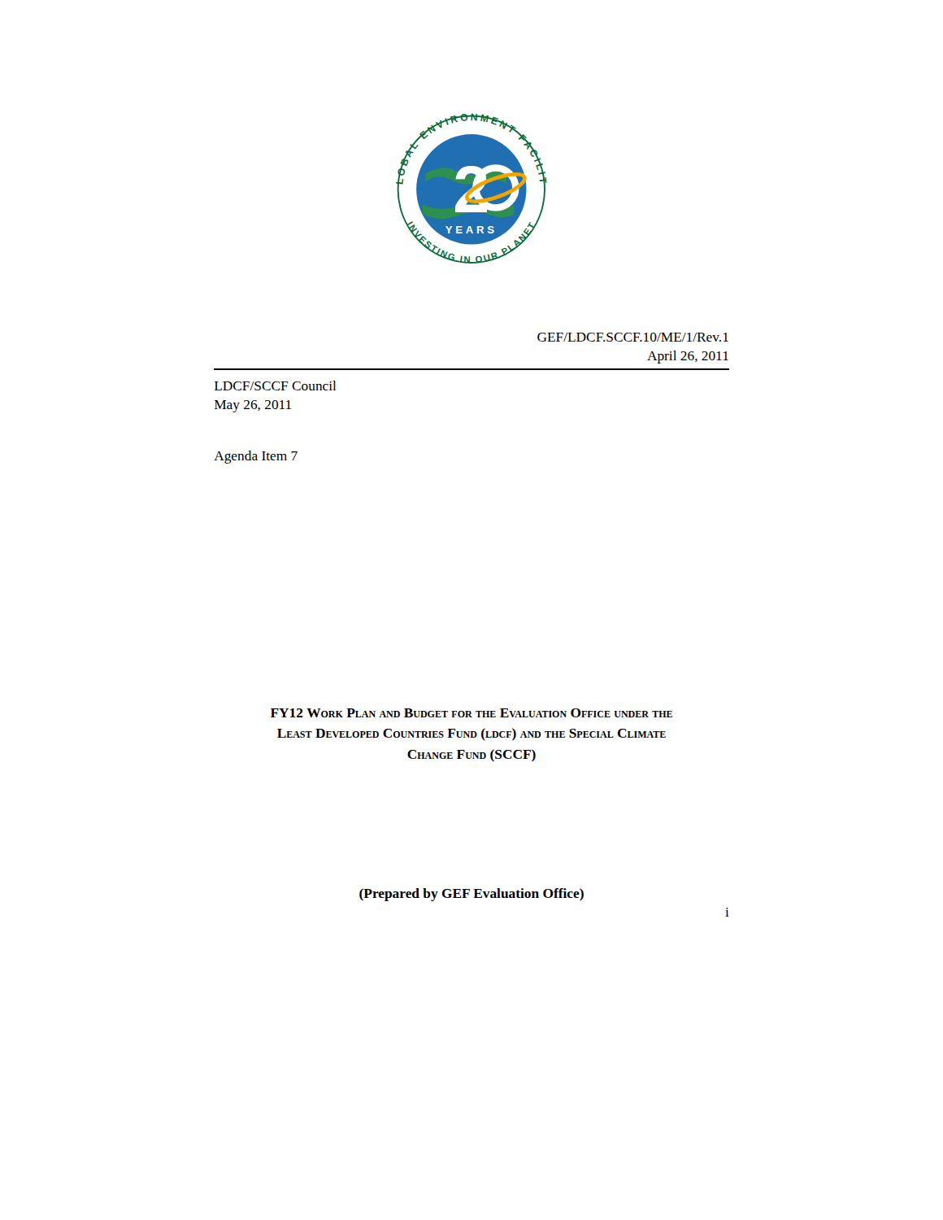2 GLOBAL ENVIRONMENT FACILITY INVESTING IN OUR PLANET YEARS
GEF/LDCF.SCCF.10/ME/1/Rev.1
April 26, 2011
LDCF/SCCF Council
May 26, 2011
Agenda Item 7
FY12 Work Plan and Budget for the Evaluation Office under the Least Developed Countries Fund (ldcf) and the Special Climate Change Fund (SCCF)
(Prepared by GEF Evaluation Office)
i